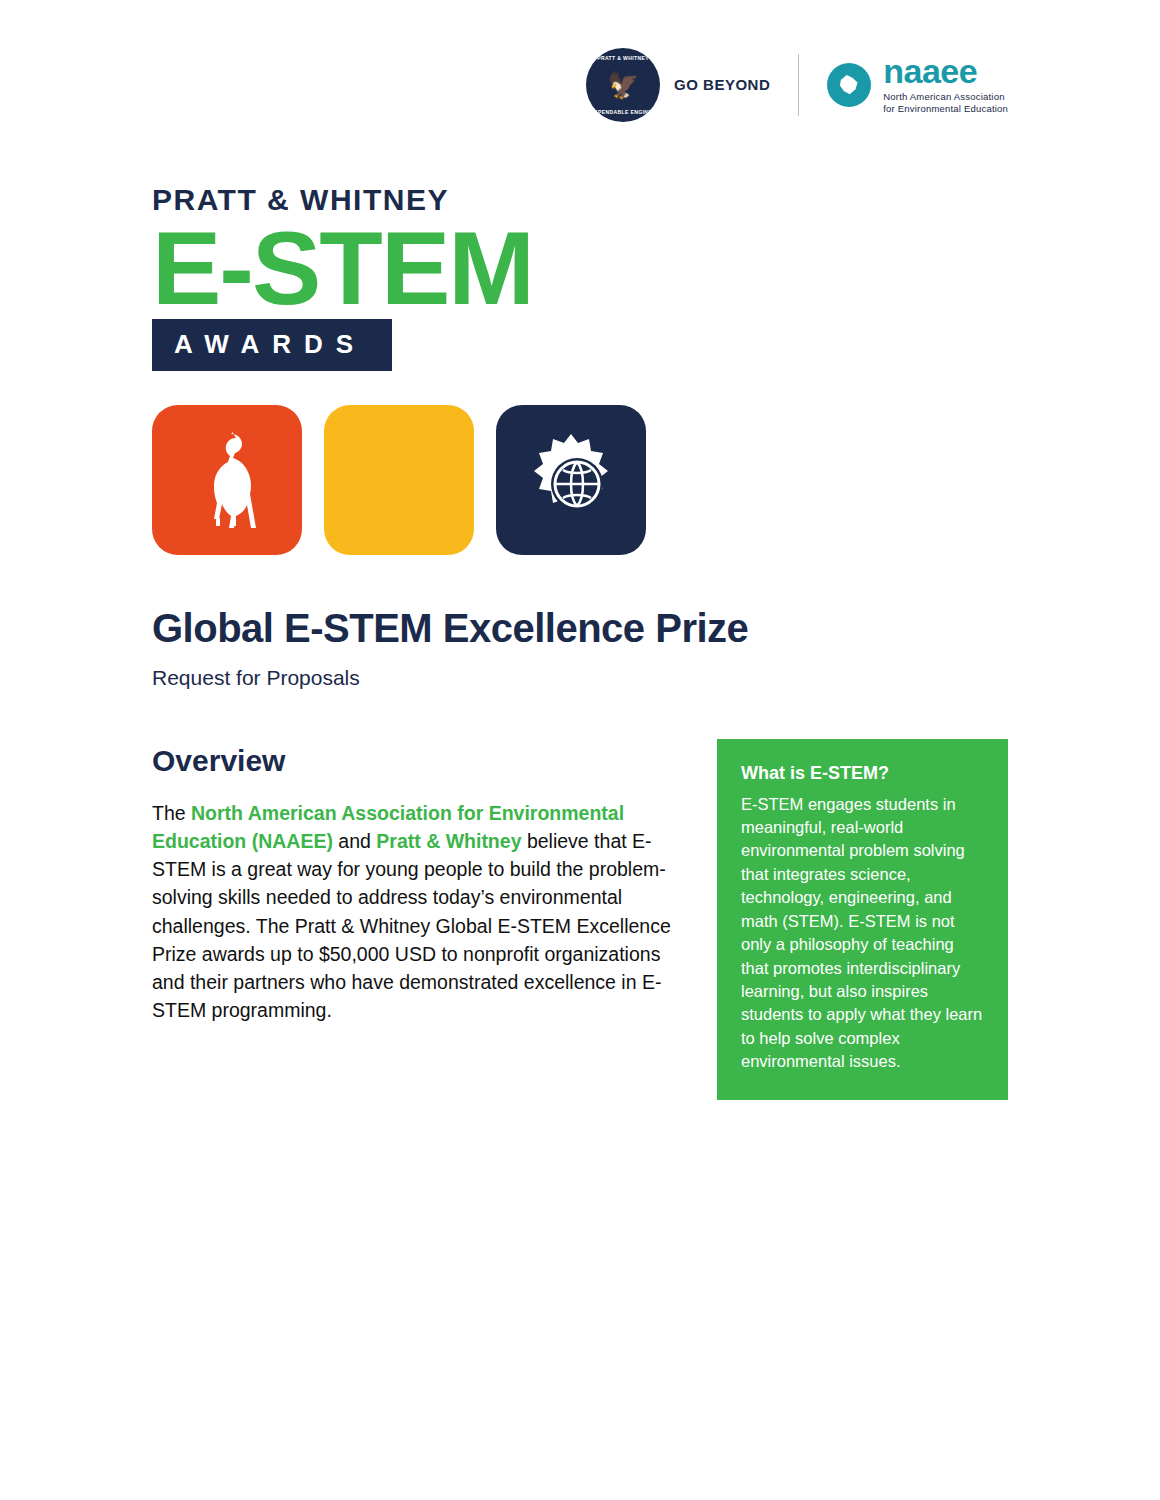PRATT & WHITNEY
🦅
DEPENDABLE ENGINES
GO BEYOND
naaee
North American Association
for Environmental Education
PRATT & WHITNEY
E-STEM
AWARDS
Global E-STEM Excellence Prize
Request for Proposals
Overview
The North American Association for Environmental Education (NAAEE) and Pratt & Whitney believe that E-STEM is a great way for young people to build the problem-solving skills needed to address today’s environmental challenges. The Pratt & Whitney Global E-STEM Excellence Prize awards up to $50,000 USD to nonprofit organizations and their partners who have demonstrated excellence in E-STEM programming.
What is E-STEM?
E-STEM engages students in meaningful, real-world environmental problem solving that integrates science, technology, engineering, and math (STEM). E-STEM is not only a philosophy of teaching that promotes interdisciplinary learning, but also inspires students to apply what they learn to help solve complex environmental issues.